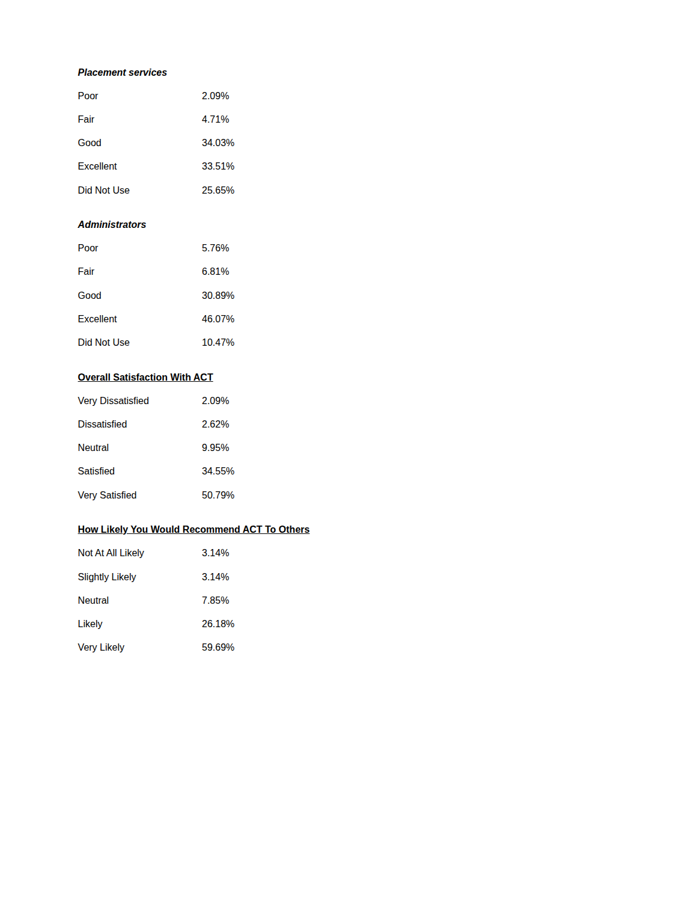Placement services
| Poor | 2.09% |
| Fair | 4.71% |
| Good | 34.03% |
| Excellent | 33.51% |
| Did Not Use | 25.65% |
Administrators
| Poor | 5.76% |
| Fair | 6.81% |
| Good | 30.89% |
| Excellent | 46.07% |
| Did Not Use | 10.47% |
Overall Satisfaction With ACT
| Very Dissatisfied | 2.09% |
| Dissatisfied | 2.62% |
| Neutral | 9.95% |
| Satisfied | 34.55% |
| Very Satisfied | 50.79% |
How Likely You Would Recommend ACT To Others
| Not At All Likely | 3.14% |
| Slightly Likely | 3.14% |
| Neutral | 7.85% |
| Likely | 26.18% |
| Very Likely | 59.69% |